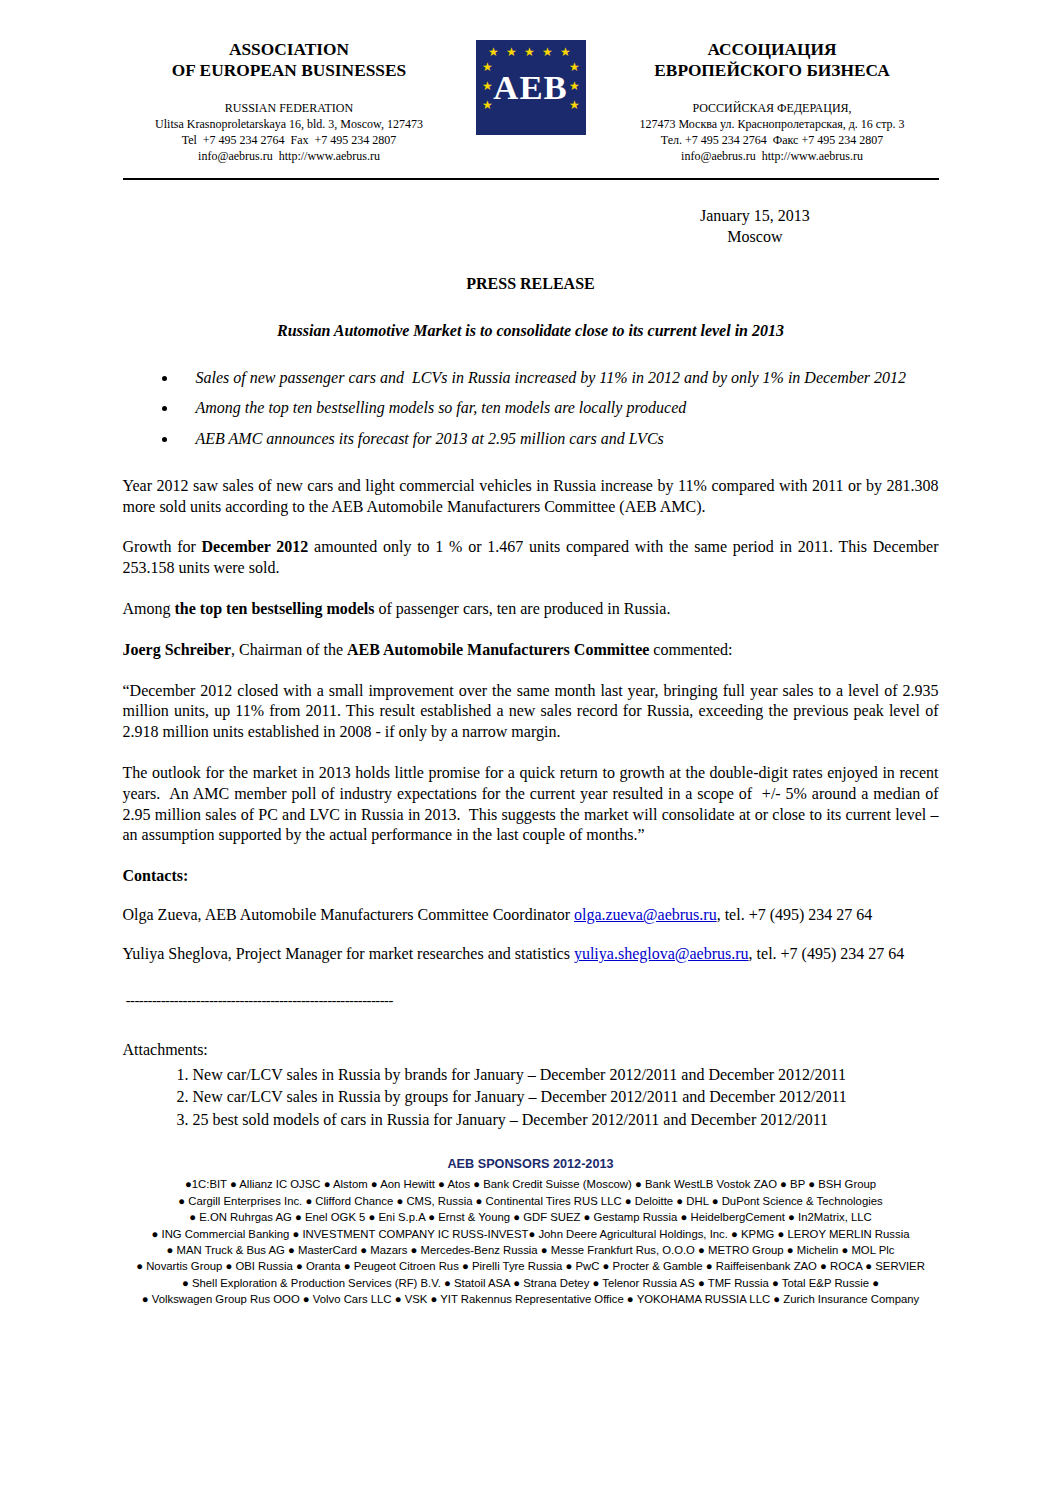ASSOCIATION
OF EUROPEAN BUSINESSES
RUSSIAN FEDERATION
Ulitsa Krasnoproletarskaya 16, bld. 3, Moscow, 127473
Tel +7 495 234 2764 Fax +7 495 234 2807
info@aebrus.ru http://www.aebrus.ru
★ ★ ★ ★ ★
★
★
★
★
★
★
AEB
АССОЦИАЦИЯ
ЕВРОПЕЙСКОГО БИЗНЕСА
РОССИЙСКАЯ ФЕДЕРАЦИЯ,
127473 Москва ул. Краснопролетарская, д. 16 стр. 3
Тел. +7 495 234 2764 Факс +7 495 234 2807
info@aebrus.ru http://www.aebrus.ru
January 15, 2013
Moscow
PRESS RELEASE
Russian Automotive Market is to consolidate close to its current level in 2013
Sales of new passenger cars and LCVs in Russia increased by 11% in 2012 and by only 1% in December 2012
Among the top ten bestselling models so far, ten models are locally produced
AEB AMC announces its forecast for 2013 at 2.95 million cars and LVCs
Year 2012 saw sales of new cars and light commercial vehicles in Russia increase by 11% compared with 2011 or by 281.308 more sold units according to the AEB Automobile Manufacturers Committee (AEB AMC).
Growth for December 2012 amounted only to 1 % or 1.467 units compared with the same period in 2011. This December 253.158 units were sold.
Among the top ten bestselling models of passenger cars, ten are produced in Russia.
Joerg Schreiber, Chairman of the AEB Automobile Manufacturers Committee commented:
“December 2012 closed with a small improvement over the same month last year, bringing full year sales to a level of 2.935 million units, up 11% from 2011. This result established a new sales record for Russia, exceeding the previous peak level of 2.918 million units established in 2008 - if only by a narrow margin.
The outlook for the market in 2013 holds little promise for a quick return to growth at the double-digit rates enjoyed in recent years. An AMC member poll of industry expectations for the current year resulted in a scope of +/- 5% around a median of 2.95 million sales of PC and LVC in Russia in 2013. This suggests the market will consolidate at or close to its current level – an assumption supported by the actual performance in the last couple of months.”
Contacts:
Olga Zueva, AEB Automobile Manufacturers Committee Coordinator olga.zueva@aebrus.ru, tel. +7 (495) 234 27 64
Yuliya Sheglova, Project Manager for market researches and statistics yuliya.sheglova@aebrus.ru, tel. +7 (495) 234 27 64
-------------------------------------------------------------
Attachments:
New car/LCV sales in Russia by brands for January – December 2012/2011 and December 2012/2011
New car/LCV sales in Russia by groups for January – December 2012/2011 and December 2012/2011
25 best sold models of cars in Russia for January – December 2012/2011 and December 2012/2011
AEB SPONSORS 2012-2013
●1C:BIT ● Allianz IC OJSC ● Alstom ● Aon Hewitt ● Atos ● Bank Credit Suisse (Moscow) ● Bank WestLB Vostok ZAO ● BP ● BSH Group
● Cargill Enterprises Inc. ● Clifford Chance ● CMS, Russia ● Continental Tires RUS LLC ● Deloitte ● DHL ● DuPont Science & Technologies
● E.ON Ruhrgas AG ● Enel OGK 5 ● Eni S.p.A ● Ernst & Young ● GDF SUEZ ● Gestamp Russia ● HeidelbergCement ● In2Matrix, LLC
● ING Commercial Banking ● INVESTMENT COMPANY IC RUSS-INVEST● John Deere Agricultural Holdings, Inc. ● KPMG ● LEROY MERLIN Russia
● MAN Truck & Bus AG ● MasterCard ● Mazars ● Mercedes-Benz Russia ● Messe Frankfurt Rus, O.O.O ● METRO Group ● Michelin ● MOL Plc
● Novartis Group ● OBI Russia ● Oranta ● Peugeot Citroen Rus ● Pirelli Tyre Russia ● PwC ● Procter & Gamble ● Raiffeisenbank ZAO ● ROCA ● SERVIER
● Shell Exploration & Production Services (RF) B.V. ● Statoil ASA ● Strana Detey ● Telenor Russia AS ● TMF Russia ● Total E&P Russie ●
● Volkswagen Group Rus OOO ● Volvo Cars LLC ● VSK ● YIT Rakennus Representative Office ● YOKOHAMA RUSSIA LLC ● Zurich Insurance Company